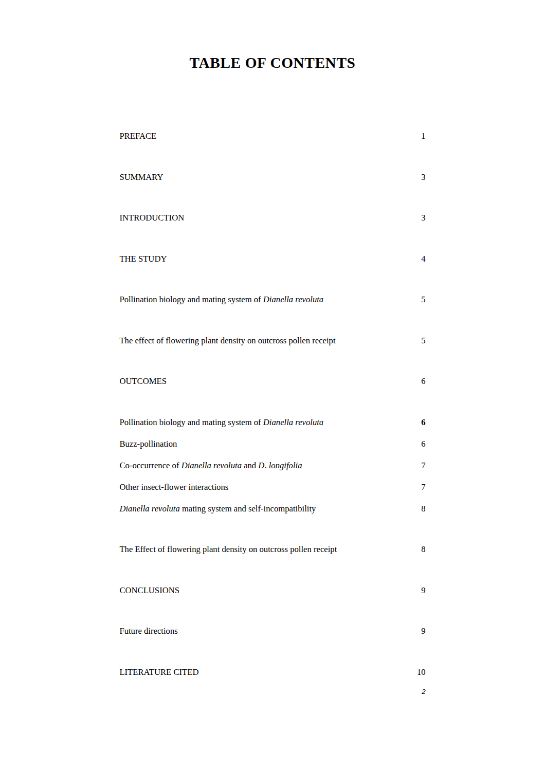TABLE OF CONTENTS
| Preface | 1 |
| Summary | 3 |
| Introduction | 3 |
| The Study | 4 |
| Pollination biology and mating system of Dianella revoluta | 5 |
| The effect of flowering plant density on outcross pollen receipt | 5 |
| Outcomes | 6 |
| Pollination biology and mating system of Dianella revoluta | 6 |
| Buzz-pollination | 6 |
| Co-occurrence of Dianella revoluta and D. longifolia | 7 |
| Other insect-flower interactions | 7 |
| Dianella revoluta mating system and self-incompatibility | 8 |
| The Effect of flowering plant density on outcross pollen receipt | 8 |
| Conclusions | 9 |
| Future directions | 9 |
| Literature Cited | 10 |
2